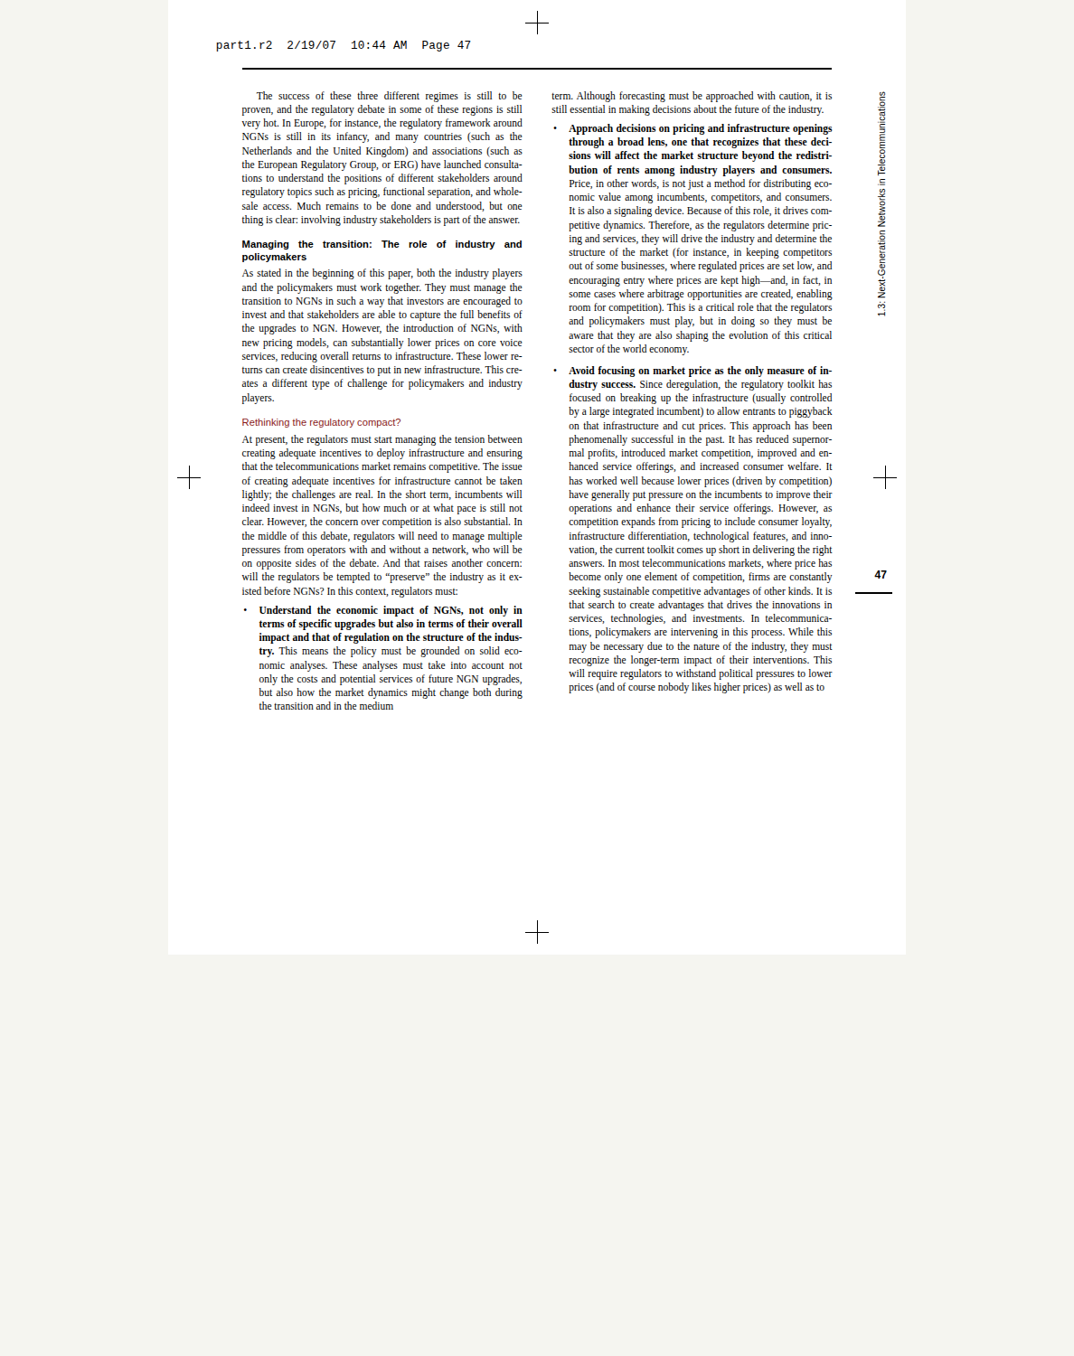part1.r2 2/19/07 10:44 AM Page 47
1.3: Next-Generation Networks in Telecommunications
47
The success of these three different regimes is still to be proven, and the regulatory debate in some of these regions is still very hot. In Europe, for instance, the regulatory framework around NGNs is still in its infancy, and many countries (such as the Netherlands and the United Kingdom) and associations (such as the European Regulatory Group, or ERG) have launched consultations to understand the positions of different stakeholders around regulatory topics such as pricing, functional separation, and wholesale access. Much remains to be done and understood, but one thing is clear: involving industry stakeholders is part of the answer.
Managing the transition: The role of industry and policymakers
As stated in the beginning of this paper, both the industry players and the policymakers must work together. They must manage the transition to NGNs in such a way that investors are encouraged to invest and that stakeholders are able to capture the full benefits of the upgrades to NGN. However, the introduction of NGNs, with new pricing models, can substantially lower prices on core voice services, reducing overall returns to infrastructure. These lower returns can create disincentives to put in new infrastructure. This creates a different type of challenge for policymakers and industry players.
Rethinking the regulatory compact?
At present, the regulators must start managing the tension between creating adequate incentives to deploy infrastructure and ensuring that the telecommunications market remains competitive. The issue of creating adequate incentives for infrastructure cannot be taken lightly; the challenges are real. In the short term, incumbents will indeed invest in NGNs, but how much or at what pace is still not clear. However, the concern over competition is also substantial. In the middle of this debate, regulators will need to manage multiple pressures from operators with and without a network, who will be on opposite sides of the debate. And that raises another concern: will the regulators be tempted to “preserve” the industry as it existed before NGNs? In this context, regulators must:
Understand the economic impact of NGNs, not only in terms of specific upgrades but also in terms of their overall impact and that of regulation on the structure of the industry. This means the policy must be grounded on solid economic analyses. These analyses must take into account not only the costs and potential services of future NGN upgrades, but also how the market dynamics might change both during the transition and in the medium
term. Although forecasting must be approached with caution, it is still essential in making decisions about the future of the industry.
Approach decisions on pricing and infrastructure openings through a broad lens, one that recognizes that these decisions will affect the market structure beyond the redistribution of rents among industry players and consumers. Price, in other words, is not just a method for distributing economic value among incumbents, competitors, and consumers. It is also a signaling device. Because of this role, it drives competitive dynamics. Therefore, as the regulators determine pricing and services, they will drive the industry and determine the structure of the market (for instance, in keeping competitors out of some businesses, where regulated prices are set low, and encouraging entry where prices are kept high—and, in fact, in some cases where arbitrage opportunities are created, enabling room for competition). This is a critical role that the regulators and policymakers must play, but in doing so they must be aware that they are also shaping the evolution of this critical sector of the world economy.
Avoid focusing on market price as the only measure of industry success. Since deregulation, the regulatory toolkit has focused on breaking up the infrastructure (usually controlled by a large integrated incumbent) to allow entrants to piggyback on that infrastructure and cut prices. This approach has been phenomenally successful in the past. It has reduced supernormal profits, introduced market competition, improved and enhanced service offerings, and increased consumer welfare. It has worked well because lower prices (driven by competition) have generally put pressure on the incumbents to improve their operations and enhance their service offerings. However, as competition expands from pricing to include consumer loyalty, infrastructure differentiation, technological features, and innovation, the current toolkit comes up short in delivering the right answers. In most telecommunications markets, where price has become only one element of competition, firms are constantly seeking sustainable competitive advantages of other kinds. It is that search to create advantages that drives the innovations in services, technologies, and investments. In telecommunications, policymakers are intervening in this process. While this may be necessary due to the nature of the industry, they must recognize the longer-term impact of their interventions. This will require regulators to withstand political pressures to lower prices (and of course nobody likes higher prices) as well as to